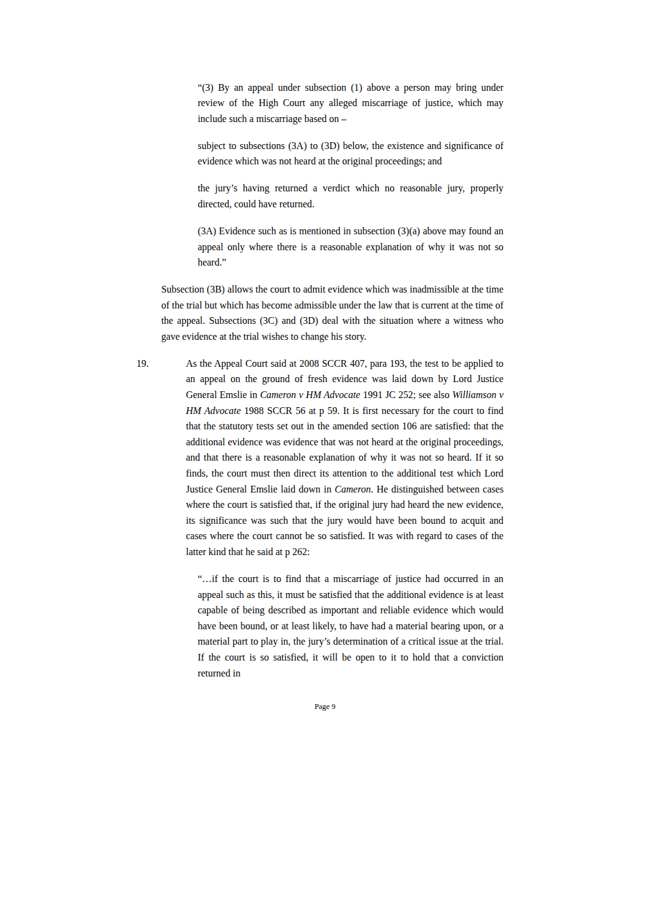“(3) By an appeal under subsection (1) above a person may bring under review of the High Court any alleged miscarriage of justice, which may include such a miscarriage based on –
subject to subsections (3A) to (3D) below, the existence and significance of evidence which was not heard at the original proceedings; and
the jury’s having returned a verdict which no reasonable jury, properly directed, could have returned.
(3A) Evidence such as is mentioned in subsection (3)(a) above may found an appeal only where there is a reasonable explanation of why it was not so heard.”
Subsection (3B) allows the court to admit evidence which was inadmissible at the time of the trial but which has become admissible under the law that is current at the time of the appeal. Subsections (3C) and (3D) deal with the situation where a witness who gave evidence at the trial wishes to change his story.
19. As the Appeal Court said at 2008 SCCR 407, para 193, the test to be applied to an appeal on the ground of fresh evidence was laid down by Lord Justice General Emslie in Cameron v HM Advocate 1991 JC 252; see also Williamson v HM Advocate 1988 SCCR 56 at p 59. It is first necessary for the court to find that the statutory tests set out in the amended section 106 are satisfied: that the additional evidence was evidence that was not heard at the original proceedings, and that there is a reasonable explanation of why it was not so heard. If it so finds, the court must then direct its attention to the additional test which Lord Justice General Emslie laid down in Cameron. He distinguished between cases where the court is satisfied that, if the original jury had heard the new evidence, its significance was such that the jury would have been bound to acquit and cases where the court cannot be so satisfied. It was with regard to cases of the latter kind that he said at p 262:
“…if the court is to find that a miscarriage of justice had occurred in an appeal such as this, it must be satisfied that the additional evidence is at least capable of being described as important and reliable evidence which would have been bound, or at least likely, to have had a material bearing upon, or a material part to play in, the jury’s determination of a critical issue at the trial. If the court is so satisfied, it will be open to it to hold that a conviction returned in
Page 9